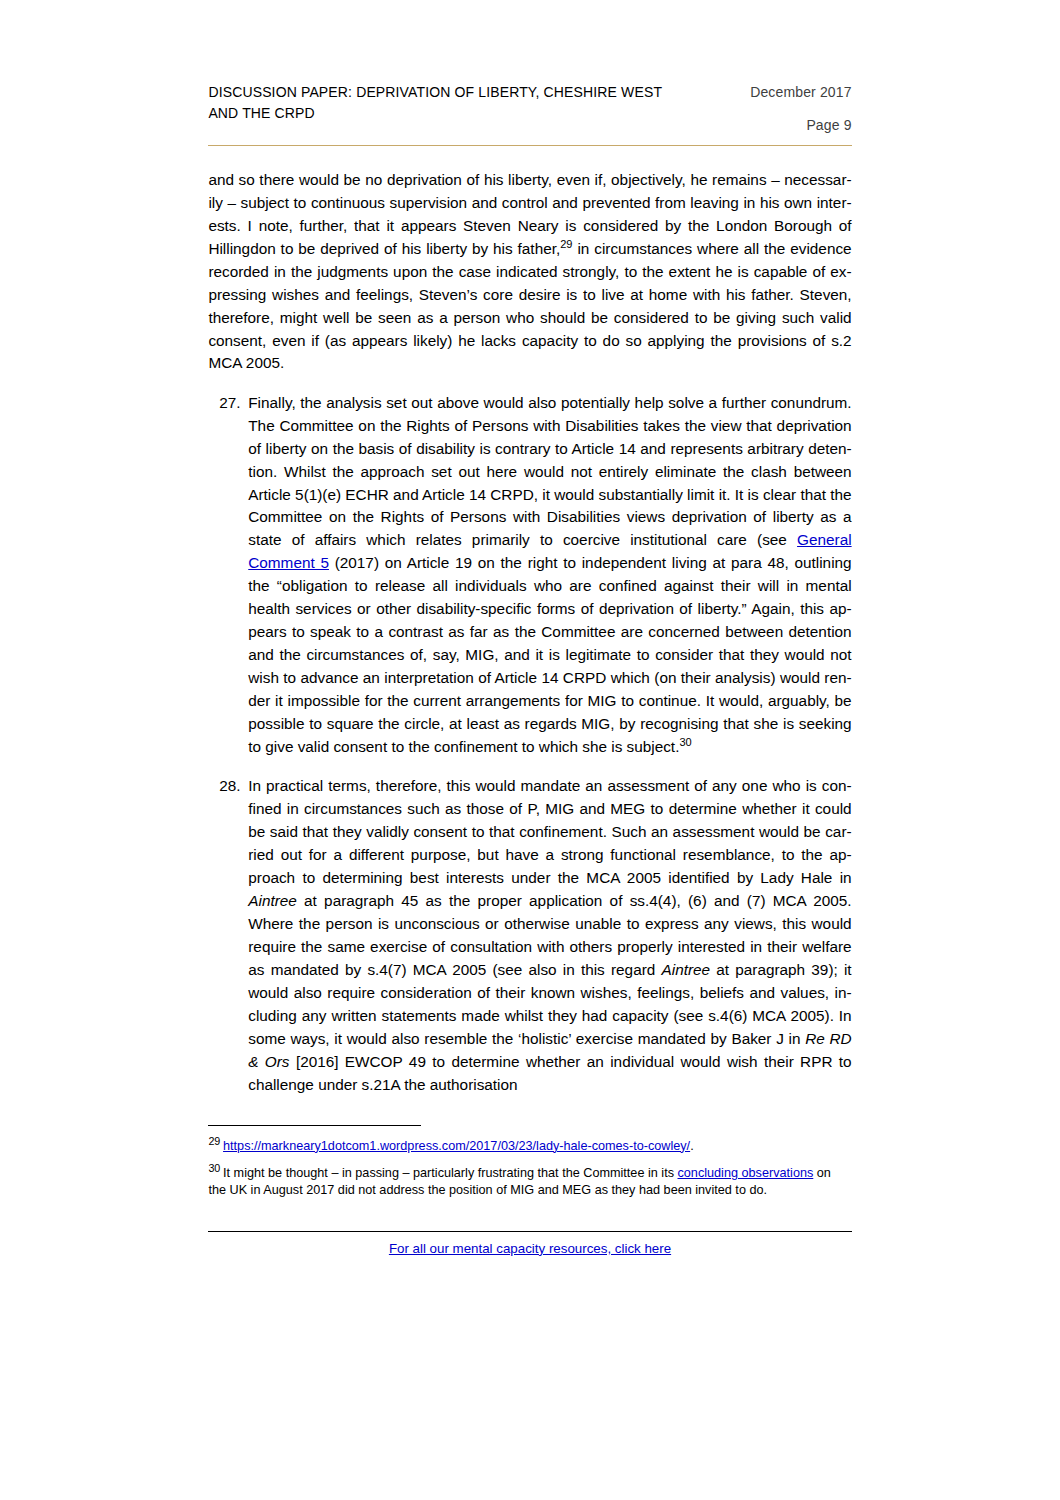Discussion Paper: Deprivation of Liberty, Cheshire West and the CRPD
December 2017 Page 9
and so there would be no deprivation of his liberty, even if, objectively, he remains – necessarily – subject to continuous supervision and control and prevented from leaving in his own interests. I note, further, that it appears Steven Neary is considered by the London Borough of Hillingdon to be deprived of his liberty by his father,29 in circumstances where all the evidence recorded in the judgments upon the case indicated strongly, to the extent he is capable of expressing wishes and feelings, Steven’s core desire is to live at home with his father. Steven, therefore, might well be seen as a person who should be considered to be giving such valid consent, even if (as appears likely) he lacks capacity to do so applying the provisions of s.2 MCA 2005.
27. Finally, the analysis set out above would also potentially help solve a further conundrum. The Committee on the Rights of Persons with Disabilities takes the view that deprivation of liberty on the basis of disability is contrary to Article 14 and represents arbitrary detention. Whilst the approach set out here would not entirely eliminate the clash between Article 5(1)(e) ECHR and Article 14 CRPD, it would substantially limit it. It is clear that the Committee on the Rights of Persons with Disabilities views deprivation of liberty as a state of affairs which relates primarily to coercive institutional care (see General Comment 5 (2017) on Article 19 on the right to independent living at para 48, outlining the “obligation to release all individuals who are confined against their will in mental health services or other disability-specific forms of deprivation of liberty.” Again, this appears to speak to a contrast as far as the Committee are concerned between detention and the circumstances of, say, MIG, and it is legitimate to consider that they would not wish to advance an interpretation of Article 14 CRPD which (on their analysis) would render it impossible for the current arrangements for MIG to continue. It would, arguably, be possible to square the circle, at least as regards MIG, by recognising that she is seeking to give valid consent to the confinement to which she is subject.30
28. In practical terms, therefore, this would mandate an assessment of any one who is confined in circumstances such as those of P, MIG and MEG to determine whether it could be said that they validly consent to that confinement. Such an assessment would be carried out for a different purpose, but have a strong functional resemblance, to the approach to determining best interests under the MCA 2005 identified by Lady Hale in Aintree at paragraph 45 as the proper application of ss.4(4), (6) and (7) MCA 2005. Where the person is unconscious or otherwise unable to express any views, this would require the same exercise of consultation with others properly interested in their welfare as mandated by s.4(7) MCA 2005 (see also in this regard Aintree at paragraph 39); it would also require consideration of their known wishes, feelings, beliefs and values, including any written statements made whilst they had capacity (see s.4(6) MCA 2005). In some ways, it would also resemble the ‘holistic’ exercise mandated by Baker J in Re RD & Ors [2016] EWCOP 49 to determine whether an individual would wish their RPR to challenge under s.21A the authorisation
29 https://markneary1dotcom1.wordpress.com/2017/03/23/lady-hale-comes-to-cowley/.
30 It might be thought – in passing – particularly frustrating that the Committee in its concluding observations on the UK in August 2017 did not address the position of MIG and MEG as they had been invited to do.
For all our mental capacity resources, click here